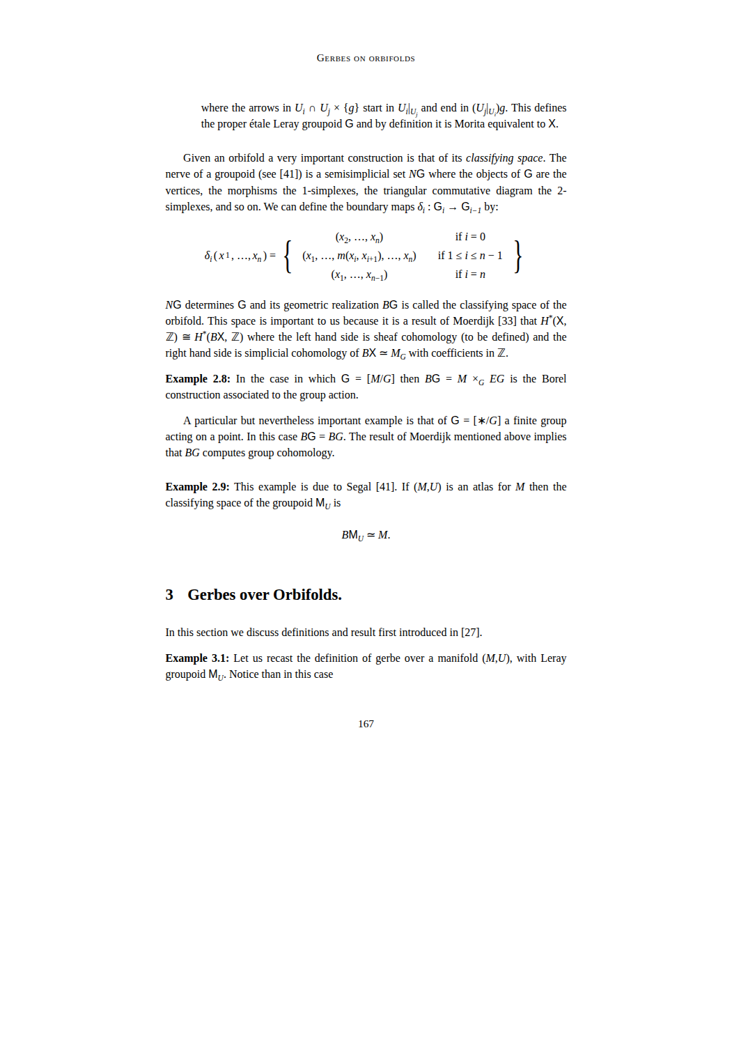Gerbes on orbifolds
where the arrows in Ui ∩ Uj × {g} start in Ui|Uj and end in (Uj|Ui)g. This defines the proper étale Leray groupoid G and by definition it is Morita equivalent to X.
Given an orbifold a very important construction is that of its classifying space. The nerve of a groupoid (see [41]) is a semisimplicial set NG where the objects of G are the vertices, the morphisms the 1-simplexes, the triangular commutative diagram the 2-simplexes, and so on. We can define the boundary maps δi : Gi → Gi−1 by:
δi(x1, …, xn) = {
| ( x 2 , …, x n ) | if i = 0 |
| ( x 1 , …, m ( x i , x i +1 ), …, x n ) | if 1 ≤ i ≤ n − 1 |
| ( x 1 , …, x n −1 ) | if i = n |
}
NG determines G and its geometric realization BG is called the classifying space of the orbifold. This space is important to us because it is a result of Moerdijk [33] that H*(X, ℤ) ≅ H*(BX, ℤ) where the left hand side is sheaf cohomology (to be defined) and the right hand side is simplicial cohomology of BX ≃ MG with coefficients in ℤ.
Example 2.8: In the case in which G = [M/G] then BG = M ×G EG is the Borel construction associated to the group action.
A particular but nevertheless important example is that of G = [∗/G] a finite group acting on a point. In this case BG = BG. The result of Moerdijk mentioned above implies that BG computes group cohomology.
Example 2.9: This example is due to Segal [41]. If (M,U) is an atlas for M then the classifying space of the groupoid MU is
BMU ≃ M.
3 Gerbes over Orbifolds.
In this section we discuss definitions and result first introduced in [27].
Example 3.1: Let us recast the definition of gerbe over a manifold (M,U), with Leray groupoid MU. Notice than in this case
167